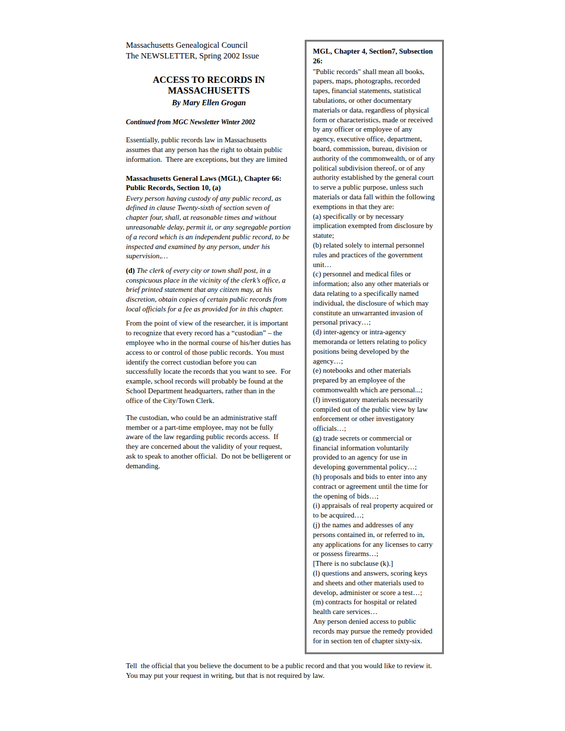Massachusetts Genealogical Council
The NEWSLETTER, Spring 2002 Issue
ACCESS TO RECORDS IN
MASSACHUSETTS
By Mary Ellen Grogan
Continued from MGC Newsletter Winter 2002
Essentially, public records law in Massachusetts assumes that any person has the right to obtain public information. There are exceptions, but they are limited
Massachusetts General Laws (MGL), Chapter 66: Public Records, Section 10, (a)
Every person having custody of any public record, as defined in clause Twenty-sixth of section seven of chapter four, shall, at reasonable times and without unreasonable delay, permit it, or any segregable portion of a record which is an independent public record, to be inspected and examined by any person, under his supervision,…
(d) The clerk of every city or town shall post, in a conspicuous place in the vicinity of the clerk’s office, a brief printed statement that any citizen may, at his discretion, obtain copies of certain public records from local officials for a fee as provided for in this chapter.
From the point of view of the researcher, it is important to recognize that every record has a “custodian” – the employee who in the normal course of his/her duties has access to or control of those public records. You must identify the correct custodian before you can successfully locate the records that you want to see. For example, school records will probably be found at the School Department headquarters, rather than in the office of the City/Town Clerk.
The custodian, who could be an administrative staff member or a part-time employee, may not be fully aware of the law regarding public records access. If they are concerned about the validity of your request, ask to speak to another official. Do not be belligerent or demanding.
MGL, Chapter 4, Section7, Subsection 26:
"Public records" shall mean all books, papers, maps, photographs, recorded tapes, financial statements, statistical tabulations, or other documentary materials or data, regardless of physical form or characteristics, made or received by any officer or employee of any agency, executive office, department, board, commission, bureau, division or authority of the commonwealth, or of any political subdivision thereof, or of any authority established by the general court to serve a public purpose, unless such materials or data fall within the following exemptions in that they are:
(a) specifically or by necessary implication exempted from disclosure by statute;
(b) related solely to internal personnel rules and practices of the government unit…
(c) personnel and medical files or information; also any other materials or data relating to a specifically named individual, the disclosure of which may constitute an unwarranted invasion of personal privacy…;
(d) inter-agency or intra-agency memoranda or letters relating to policy positions being developed by the agency…;
(e) notebooks and other materials prepared by an employee of the commonwealth which are personal...;
(f) investigatory materials necessarily compiled out of the public view by law enforcement or other investigatory officials…;
(g) trade secrets or commercial or financial information voluntarily provided to an agency for use in developing governmental policy…;
(h) proposals and bids to enter into any contract or agreement until the time for the opening of bids…;
(i) appraisals of real property acquired or to be acquired…;
(j) the names and addresses of any persons contained in, or referred to in, any applications for any licenses to carry or possess firearms…;
[There is no subclause (k).]
(l) questions and answers, scoring keys and sheets and other materials used to develop, administer or score a test…;
(m) contracts for hospital or related health care services…
Any person denied access to public records may pursue the remedy provided for in section ten of chapter sixty-six.
Tell the official that you believe the document to be a public record and that you would like to review it. You may put your request in writing, but that is not required by law.